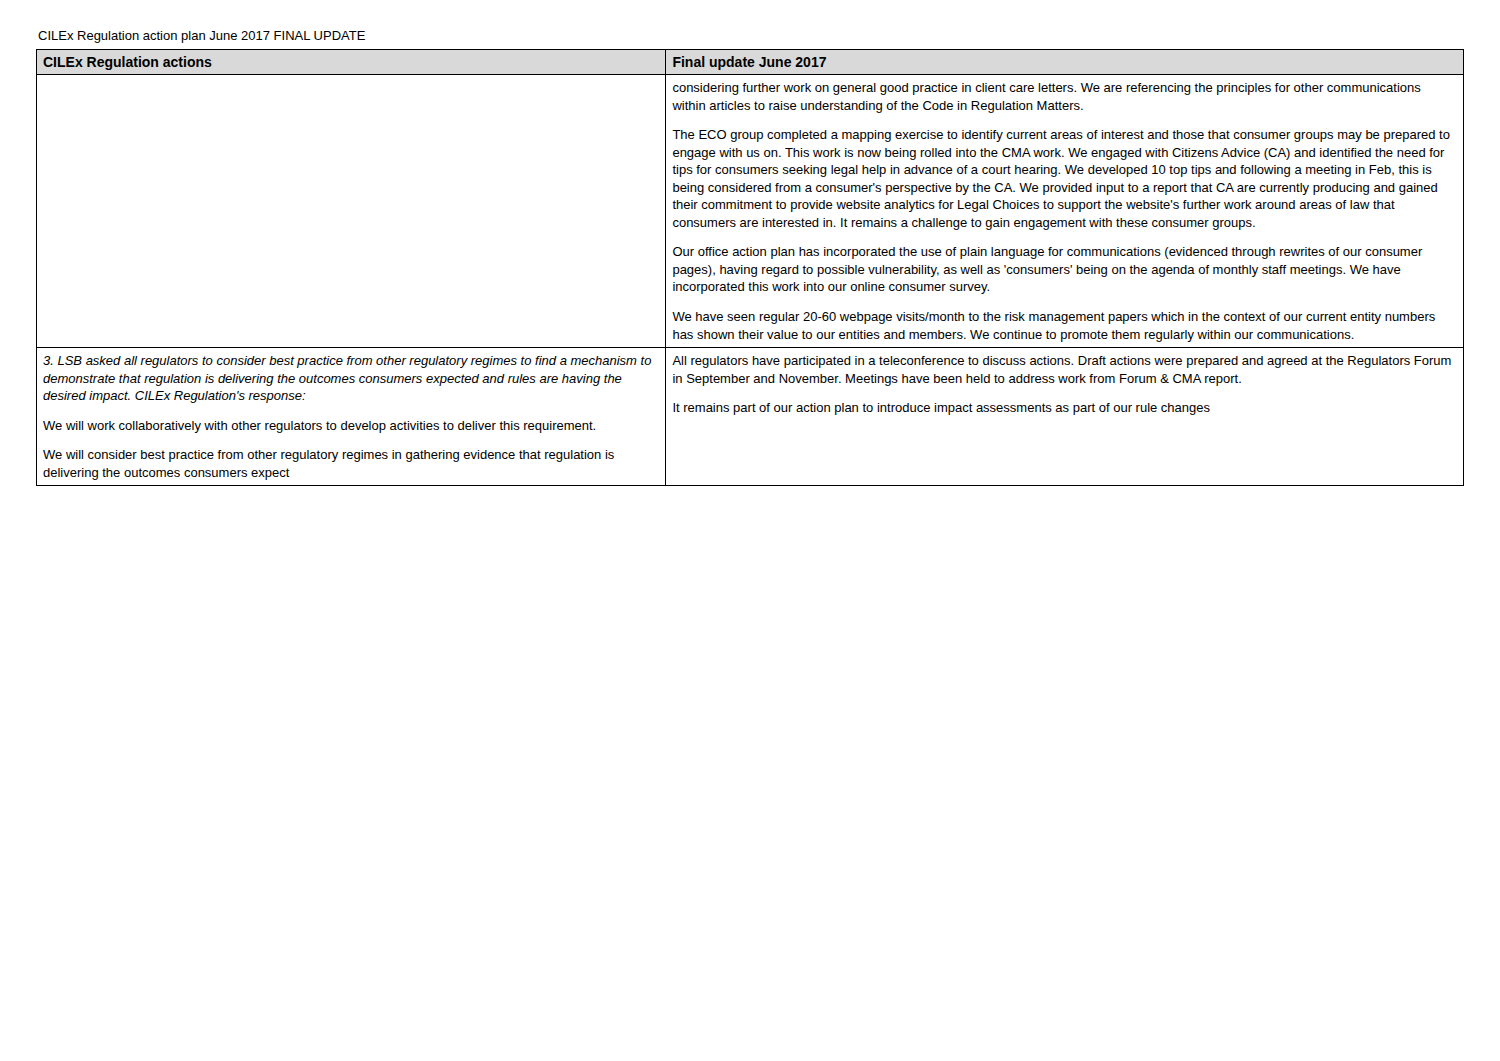CILEx Regulation action plan June 2017 FINAL UPDATE
| CILEx Regulation actions | Final update June 2017 |
| --- | --- |
| | considering further work on general good practice in client care letters. We are referencing the principles for other communications within articles to raise understanding of the Code in Regulation Matters. The ECO group completed a mapping exercise to identify current areas of interest and those that consumer groups may be prepared to engage with us on. This work is now being rolled into the CMA work. We engaged with Citizens Advice (CA) and identified the need for tips for consumers seeking legal help in advance of a court hearing. We developed 10 top tips and following a meeting in Feb, this is being considered from a consumer's perspective by the CA. We provided input to a report that CA are currently producing and gained their commitment to provide website analytics for Legal Choices to support the website's further work around areas of law that consumers are interested in. It remains a challenge to gain engagement with these consumer groups. Our office action plan has incorporated the use of plain language for communications (evidenced through rewrites of our consumer pages), having regard to possible vulnerability, as well as 'consumers' being on the agenda of monthly staff meetings. We have incorporated this work into our online consumer survey. We have seen regular 20-60 webpage visits/month to the risk management papers which in the context of our current entity numbers has shown their value to our entities and members. We continue to promote them regularly within our communications. |
| 3. LSB asked all regulators to consider best practice from other regulatory regimes to find a mechanism to demonstrate that regulation is delivering the outcomes consumers expected and rules are having the desired impact. CILEx Regulation's response: We will work collaboratively with other regulators to develop activities to deliver this requirement. We will consider best practice from other regulatory regimes in gathering evidence that regulation is delivering the outcomes consumers expect | All regulators have participated in a teleconference to discuss actions. Draft actions were prepared and agreed at the Regulators Forum in September and November. Meetings have been held to address work from Forum & CMA report. It remains part of our action plan to introduce impact assessments as part of our rule changes |